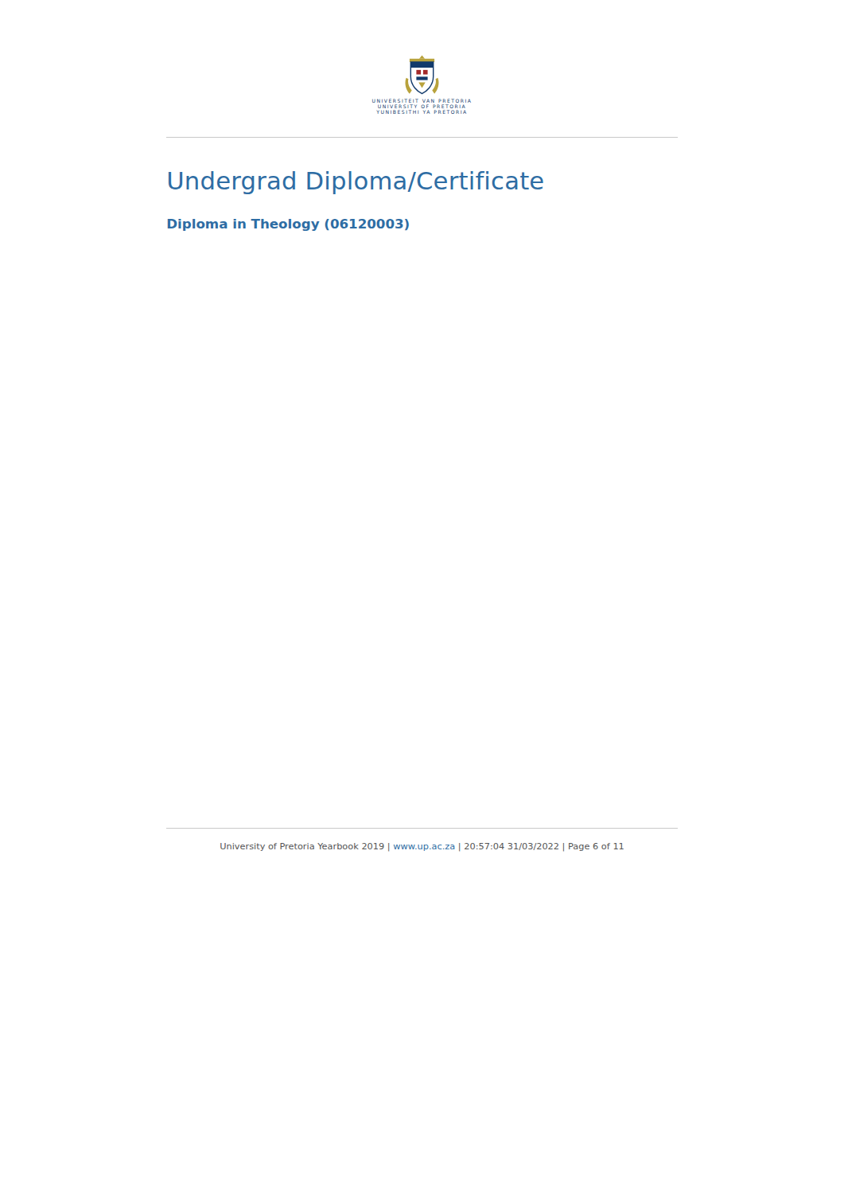Undergrad Diploma/Certificate
Diploma in Theology (06120003)
University of Pretoria Yearbook 2019 | www.up.ac.za | 20:57:04 31/03/2022 | Page 6 of 11